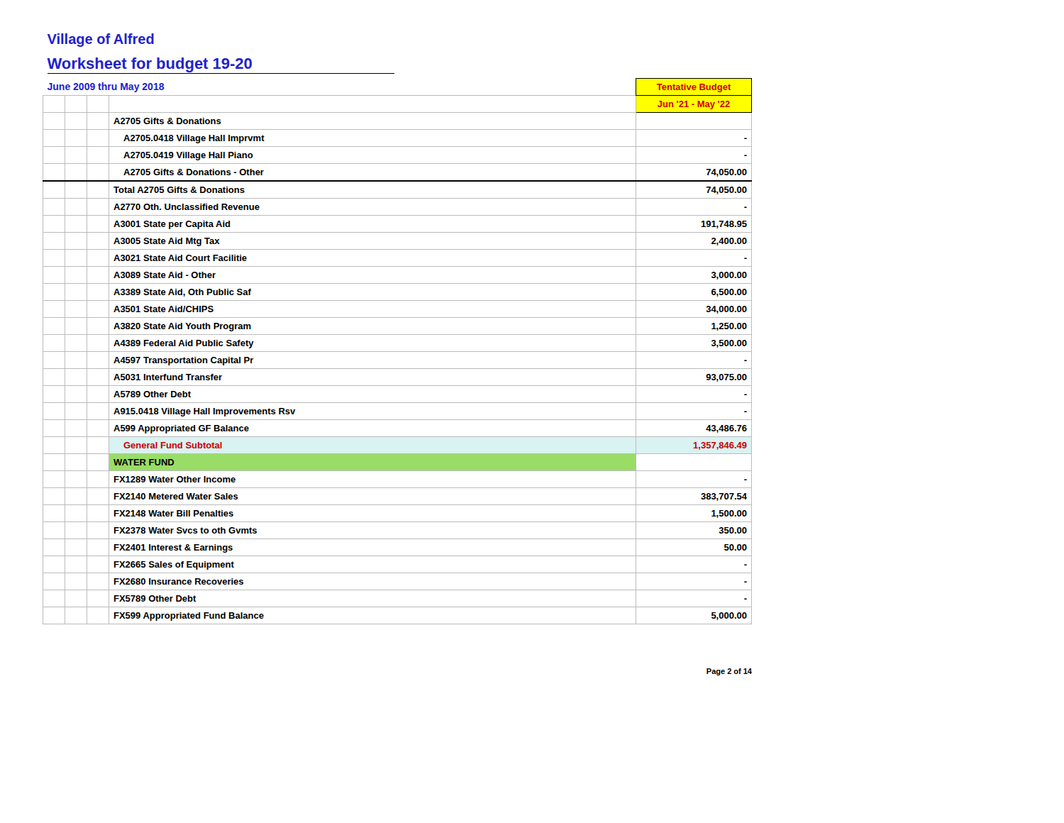| Village of Alfred | |
| Worksheet for budget 19-20 | |
| June 2009 thru May 2018 | Tentative Budget |
| | | | | Jun '21 - May '22 |
| | | | A2705 Gifts & Donations | |
| | | | A2705.0418 Village Hall Imprvmt | - |
| | | | A2705.0419 Village Hall Piano | - |
| | | | A2705 Gifts & Donations - Other | 74,050.00 |
| | | | Total A2705 Gifts & Donations | 74,050.00 |
| | | | A2770 Oth. Unclassified Revenue | - |
| | | | A3001 State per Capita Aid | 191,748.95 |
| | | | A3005 State Aid Mtg Tax | 2,400.00 |
| | | | A3021 State Aid Court Facilitie | - |
| | | | A3089 State Aid - Other | 3,000.00 |
| | | | A3389 State Aid, Oth Public Saf | 6,500.00 |
| | | | A3501 State Aid/CHIPS | 34,000.00 |
| | | | A3820 State Aid Youth Program | 1,250.00 |
| | | | A4389 Federal Aid Public Safety | 3,500.00 |
| | | | A4597 Transportation Capital Pr | - |
| | | | A5031 Interfund Transfer | 93,075.00 |
| | | | A5789 Other Debt | - |
| | | | A915.0418 Village Hall Improvements Rsv | - |
| | | | A599 Appropriated GF Balance | 43,486.76 |
| | | | General Fund Subtotal | 1,357,846.49 |
| | | | WATER FUND | |
| | | | FX1289 Water Other Income | - |
| | | | FX2140 Metered Water Sales | 383,707.54 |
| | | | FX2148 Water Bill Penalties | 1,500.00 |
| | | | FX2378 Water Svcs to oth Gvmts | 350.00 |
| | | | FX2401 Interest & Earnings | 50.00 |
| | | | FX2665 Sales of Equipment | - |
| | | | FX2680 Insurance Recoveries | - |
| | | | FX5789 Other Debt | - |
| | | | FX599 Appropriated Fund Balance | 5,000.00 |
Page 2 of 14